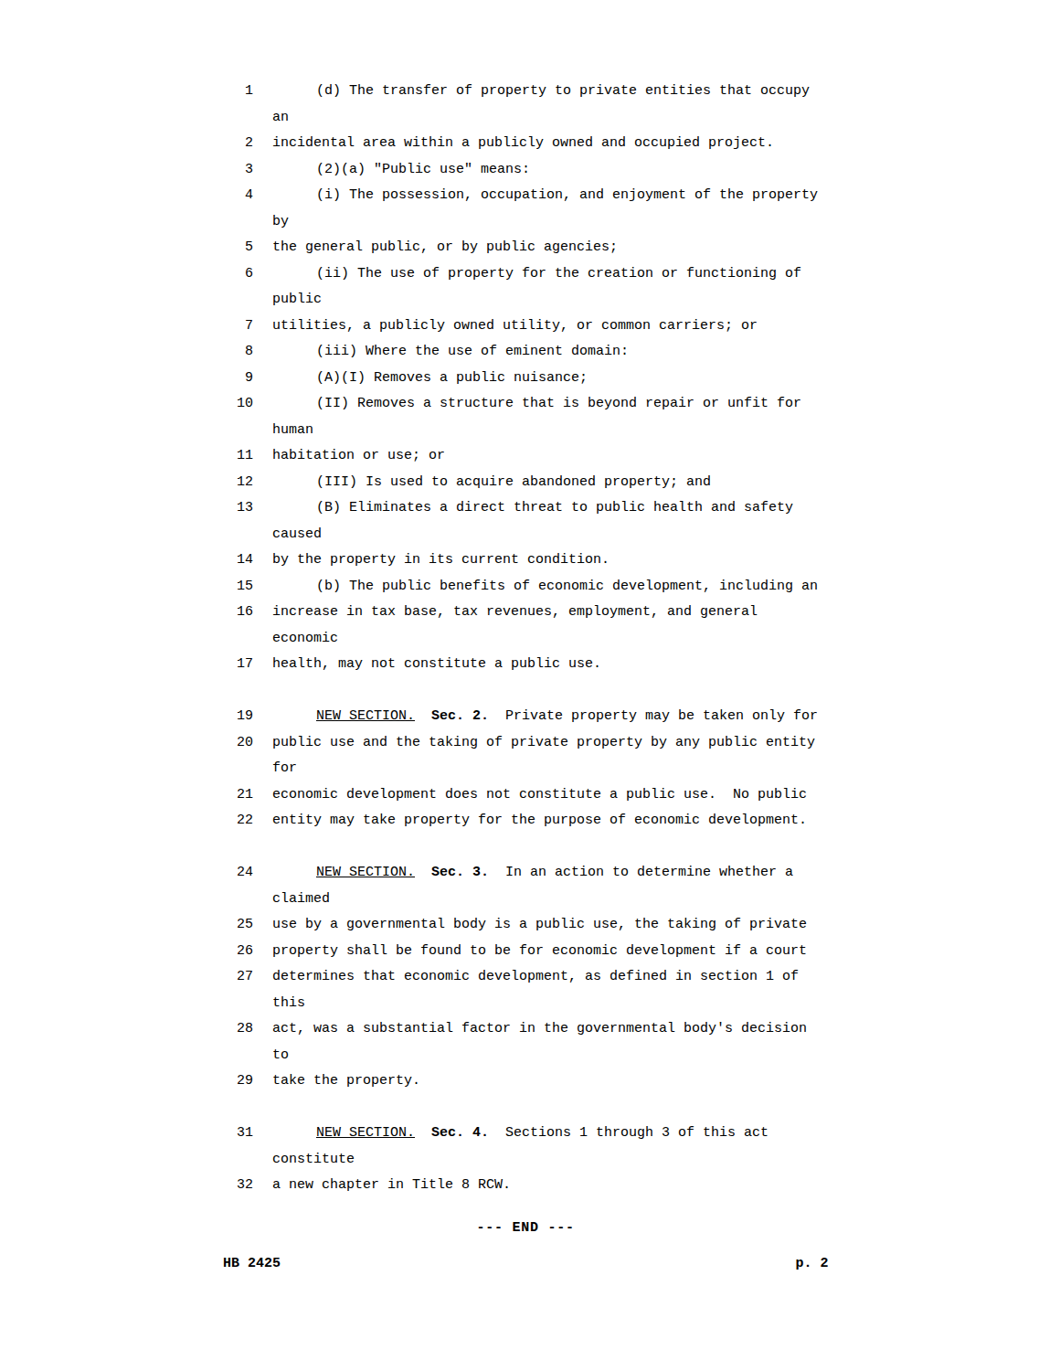(d) The transfer of property to private entities that occupy an
incidental area within a publicly owned and occupied project.
(2)(a) "Public use" means:
(i) The possession, occupation, and enjoyment of the property by
the general public, or by public agencies;
(ii) The use of property for the creation or functioning of public
utilities, a publicly owned utility, or common carriers; or
(iii) Where the use of eminent domain:
(A)(I) Removes a public nuisance;
(II) Removes a structure that is beyond repair or unfit for human
habitation or use; or
(III) Is used to acquire abandoned property; and
(B) Eliminates a direct threat to public health and safety caused
by the property in its current condition.
(b) The public benefits of economic development, including an
increase in tax base, tax revenues, employment, and general economic
health, may not constitute a public use.
NEW SECTION. Sec. 2. Private property may be taken only for
public use and the taking of private property by any public entity for
economic development does not constitute a public use. No public
entity may take property for the purpose of economic development.
NEW SECTION. Sec. 3. In an action to determine whether a claimed
use by a governmental body is a public use, the taking of private
property shall be found to be for economic development if a court
determines that economic development, as defined in section 1 of this
act, was a substantial factor in the governmental body's decision to
take the property.
NEW SECTION. Sec. 4. Sections 1 through 3 of this act constitute
a new chapter in Title 8 RCW.
--- END ---
HB 2425 p. 2